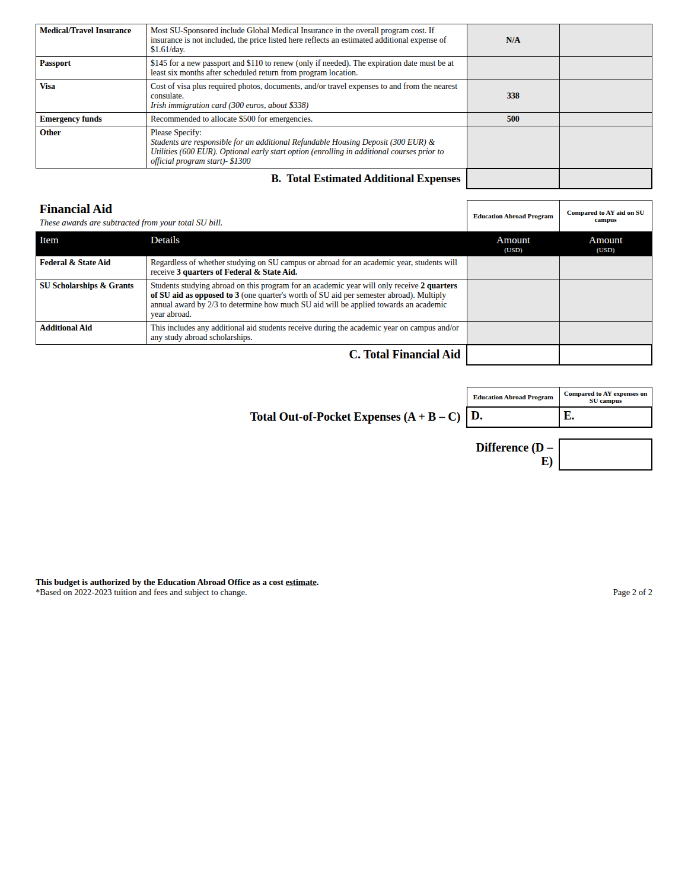| Medical/Travel Insurance | Most SU-Sponsored include Global Medical Insurance in the overall program cost. If insurance is not included, the price listed here reflects an estimated additional expense of $1.61/day. | N/A | |
| Passport | $145 for a new passport and $110 to renew (only if needed). The expiration date must be at least six months after scheduled return from program location. | | |
| Visa | Cost of visa plus required photos, documents, and/or travel expenses to and from the nearest consulate. Irish immigration card (300 euros, about $338) | 338 | |
| Emergency funds | Recommended to allocate $500 for emergencies. | 500 | |
| Other | Please Specify: Students are responsible for an additional Refundable Housing Deposit (300 EUR) & Utilities (600 EUR). Optional early start option (enrolling in additional courses prior to official program start)- $1300 | | |
| B. Total Estimated Additional Expenses | | |
| Financial Aid These awards are subtracted from your total SU bill. | Education Abroad Program | Compared to AY aid on SU campus |
| Item | Details | Amount (USD) | Amount (USD) |
| Federal & State Aid | Regardless of whether studying on SU campus or abroad for an academic year, students will receive 3 quarters of Federal & State Aid. | | |
| SU Scholarships & Grants | Students studying abroad on this program for an academic year will only receive 2 quarters of SU aid as opposed to 3 (one quarter's worth of SU aid per semester abroad). Multiply annual award by 2/3 to determine how much SU aid will be applied towards an academic year abroad. | | |
| Additional Aid | This includes any additional aid students receive during the academic year on campus and/or any study abroad scholarships. | | |
| C. Total Financial Aid | | |
| | Education Abroad Program | Compared to AY expenses on SU campus |
| Total Out-of-Pocket Expenses (A + B – C) | D. | E. |
| | Difference (D – E) | |
This budget is authorized by the Education Abroad Office as a cost estimate.
*Based on 2022-2023 tuition and fees and subject to change. Page 2 of 2